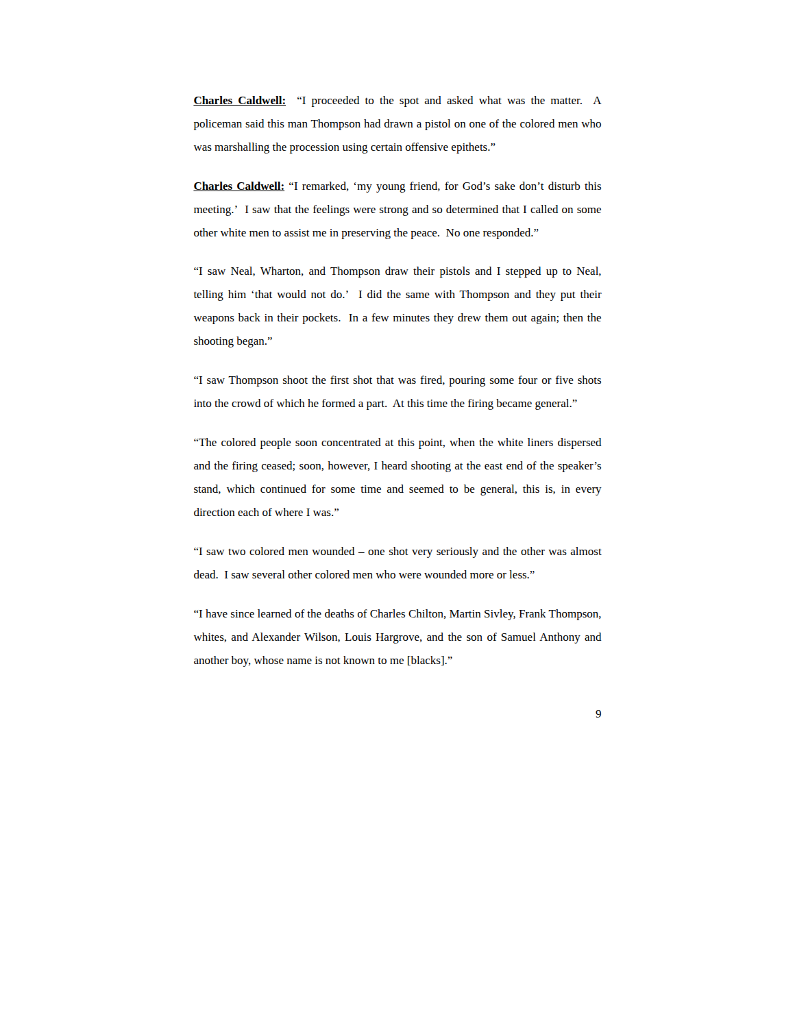Charles Caldwell: “I proceeded to the spot and asked what was the matter. A policeman said this man Thompson had drawn a pistol on one of the colored men who was marshalling the procession using certain offensive epithets.”
Charles Caldwell: “I remarked, ‘my young friend, for God’s sake don’t disturb this meeting.’ I saw that the feelings were strong and so determined that I called on some other white men to assist me in preserving the peace. No one responded.”
“I saw Neal, Wharton, and Thompson draw their pistols and I stepped up to Neal, telling him ‘that would not do.’ I did the same with Thompson and they put their weapons back in their pockets. In a few minutes they drew them out again; then the shooting began.”
“I saw Thompson shoot the first shot that was fired, pouring some four or five shots into the crowd of which he formed a part. At this time the firing became general.”
“The colored people soon concentrated at this point, when the white liners dispersed and the firing ceased; soon, however, I heard shooting at the east end of the speaker’s stand, which continued for some time and seemed to be general, this is, in every direction each of where I was.”
“I saw two colored men wounded – one shot very seriously and the other was almost dead. I saw several other colored men who were wounded more or less.”
“I have since learned of the deaths of Charles Chilton, Martin Sivley, Frank Thompson, whites, and Alexander Wilson, Louis Hargrove, and the son of Samuel Anthony and another boy, whose name is not known to me [blacks].”
9